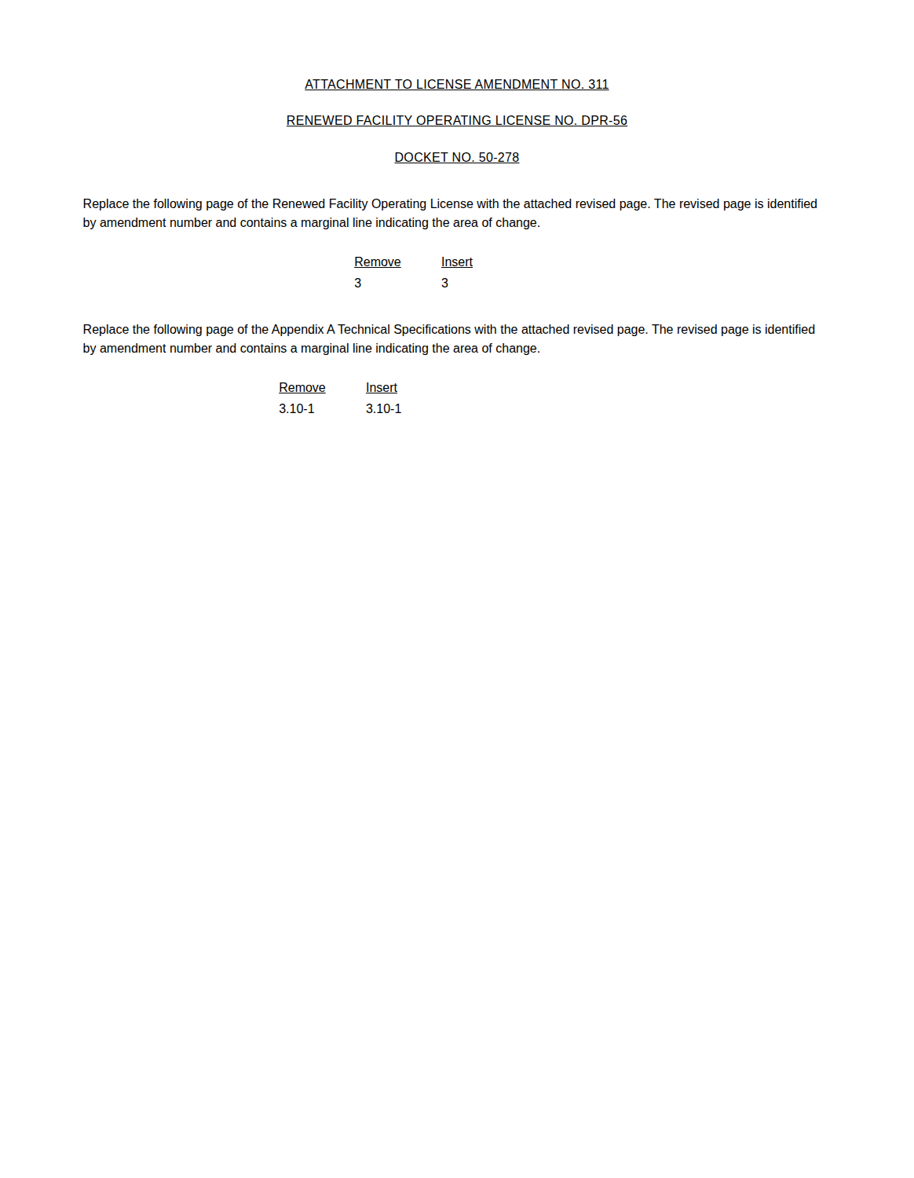ATTACHMENT TO LICENSE AMENDMENT NO. 311
RENEWED FACILITY OPERATING LICENSE NO. DPR-56
DOCKET NO. 50-278
Replace the following page of the Renewed Facility Operating License with the attached revised page. The revised page is identified by amendment number and contains a marginal line indicating the area of change.
| Remove | Insert |
| --- | --- |
| 3 | 3 |
Replace the following page of the Appendix A Technical Specifications with the attached revised page. The revised page is identified by amendment number and contains a marginal line indicating the area of change.
| Remove | Insert |
| --- | --- |
| 3.10-1 | 3.10-1 |